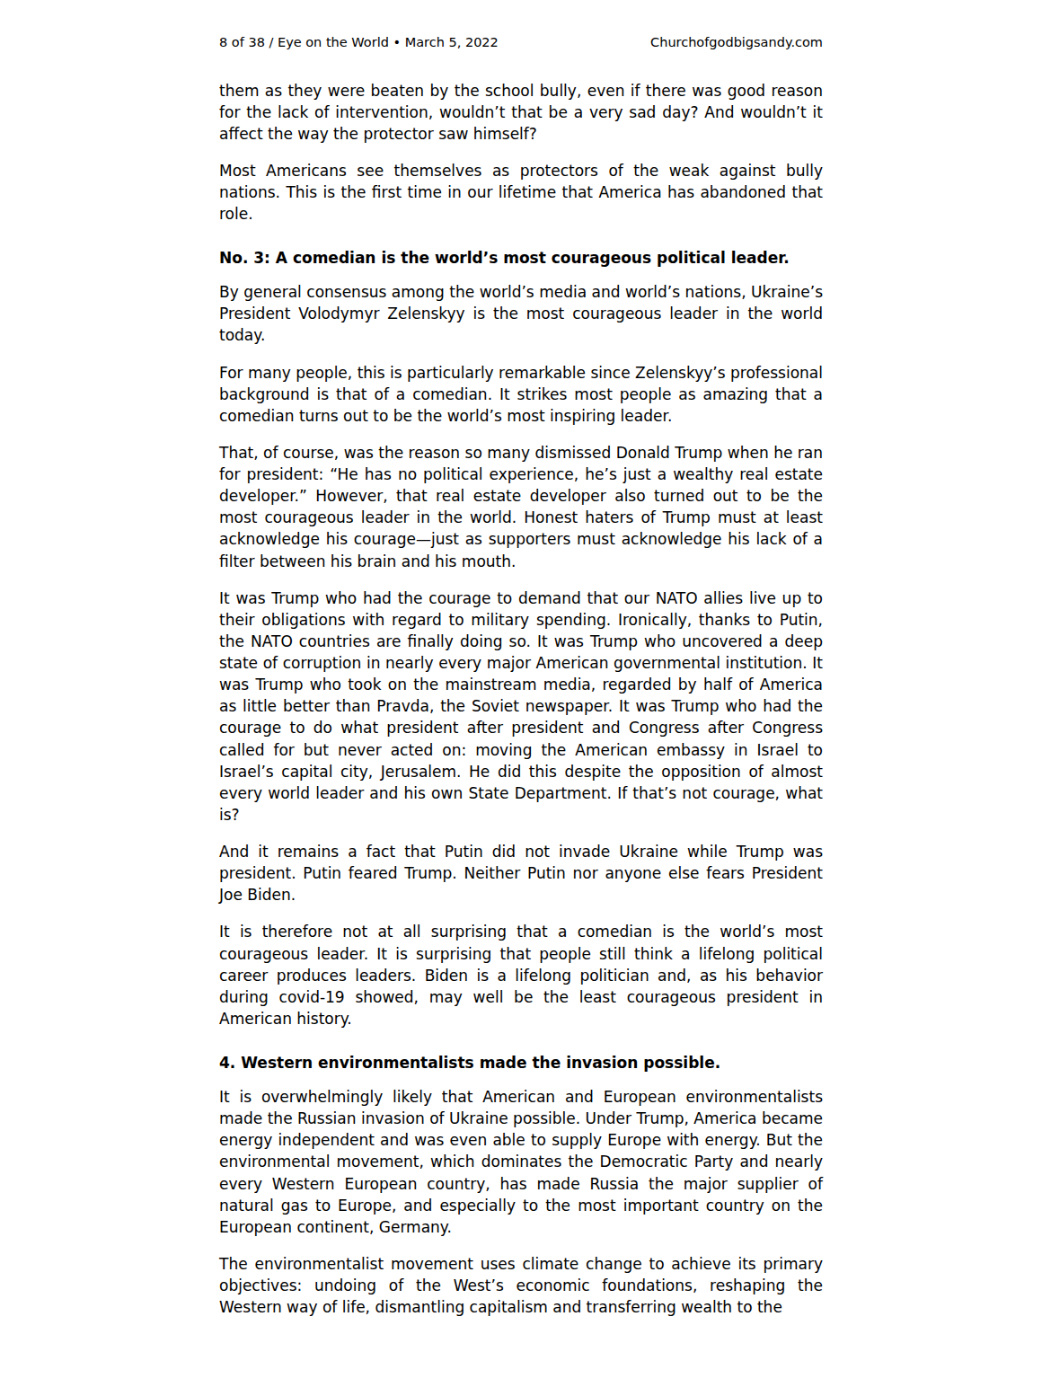8 of 38 / Eye on the World • March 5, 2022 Churchofgodbigsandy.com
them as they were beaten by the school bully, even if there was good reason for the lack of intervention, wouldn’t that be a very sad day? And wouldn’t it affect the way the protector saw himself?
Most Americans see themselves as protectors of the weak against bully nations. This is the first time in our lifetime that America has abandoned that role.
No. 3: A comedian is the world’s most courageous political leader.
By general consensus among the world’s media and world’s nations, Ukraine’s President Volodymyr Zelenskyy is the most courageous leader in the world today.
For many people, this is particularly remarkable since Zelenskyy’s professional background is that of a comedian. It strikes most people as amazing that a comedian turns out to be the world’s most inspiring leader.
That, of course, was the reason so many dismissed Donald Trump when he ran for president: “He has no political experience, he’s just a wealthy real estate developer.” However, that real estate developer also turned out to be the most courageous leader in the world. Honest haters of Trump must at least acknowledge his courage—just as supporters must acknowledge his lack of a filter between his brain and his mouth.
It was Trump who had the courage to demand that our NATO allies live up to their obligations with regard to military spending. Ironically, thanks to Putin, the NATO countries are finally doing so. It was Trump who uncovered a deep state of corruption in nearly every major American governmental institution. It was Trump who took on the mainstream media, regarded by half of America as little better than Pravda, the Soviet newspaper. It was Trump who had the courage to do what president after president and Congress after Congress called for but never acted on: moving the American embassy in Israel to Israel’s capital city, Jerusalem. He did this despite the opposition of almost every world leader and his own State Department. If that’s not courage, what is?
And it remains a fact that Putin did not invade Ukraine while Trump was president. Putin feared Trump. Neither Putin nor anyone else fears President Joe Biden.
It is therefore not at all surprising that a comedian is the world’s most courageous leader. It is surprising that people still think a lifelong political career produces leaders. Biden is a lifelong politician and, as his behavior during covid-19 showed, may well be the least courageous president in American history.
4. Western environmentalists made the invasion possible.
It is overwhelmingly likely that American and European environmentalists made the Russian invasion of Ukraine possible. Under Trump, America became energy independent and was even able to supply Europe with energy. But the environmental movement, which dominates the Democratic Party and nearly every Western European country, has made Russia the major supplier of natural gas to Europe, and especially to the most important country on the European continent, Germany.
The environmentalist movement uses climate change to achieve its primary objectives: undoing of the West’s economic foundations, reshaping the Western way of life, dismantling capitalism and transferring wealth to the